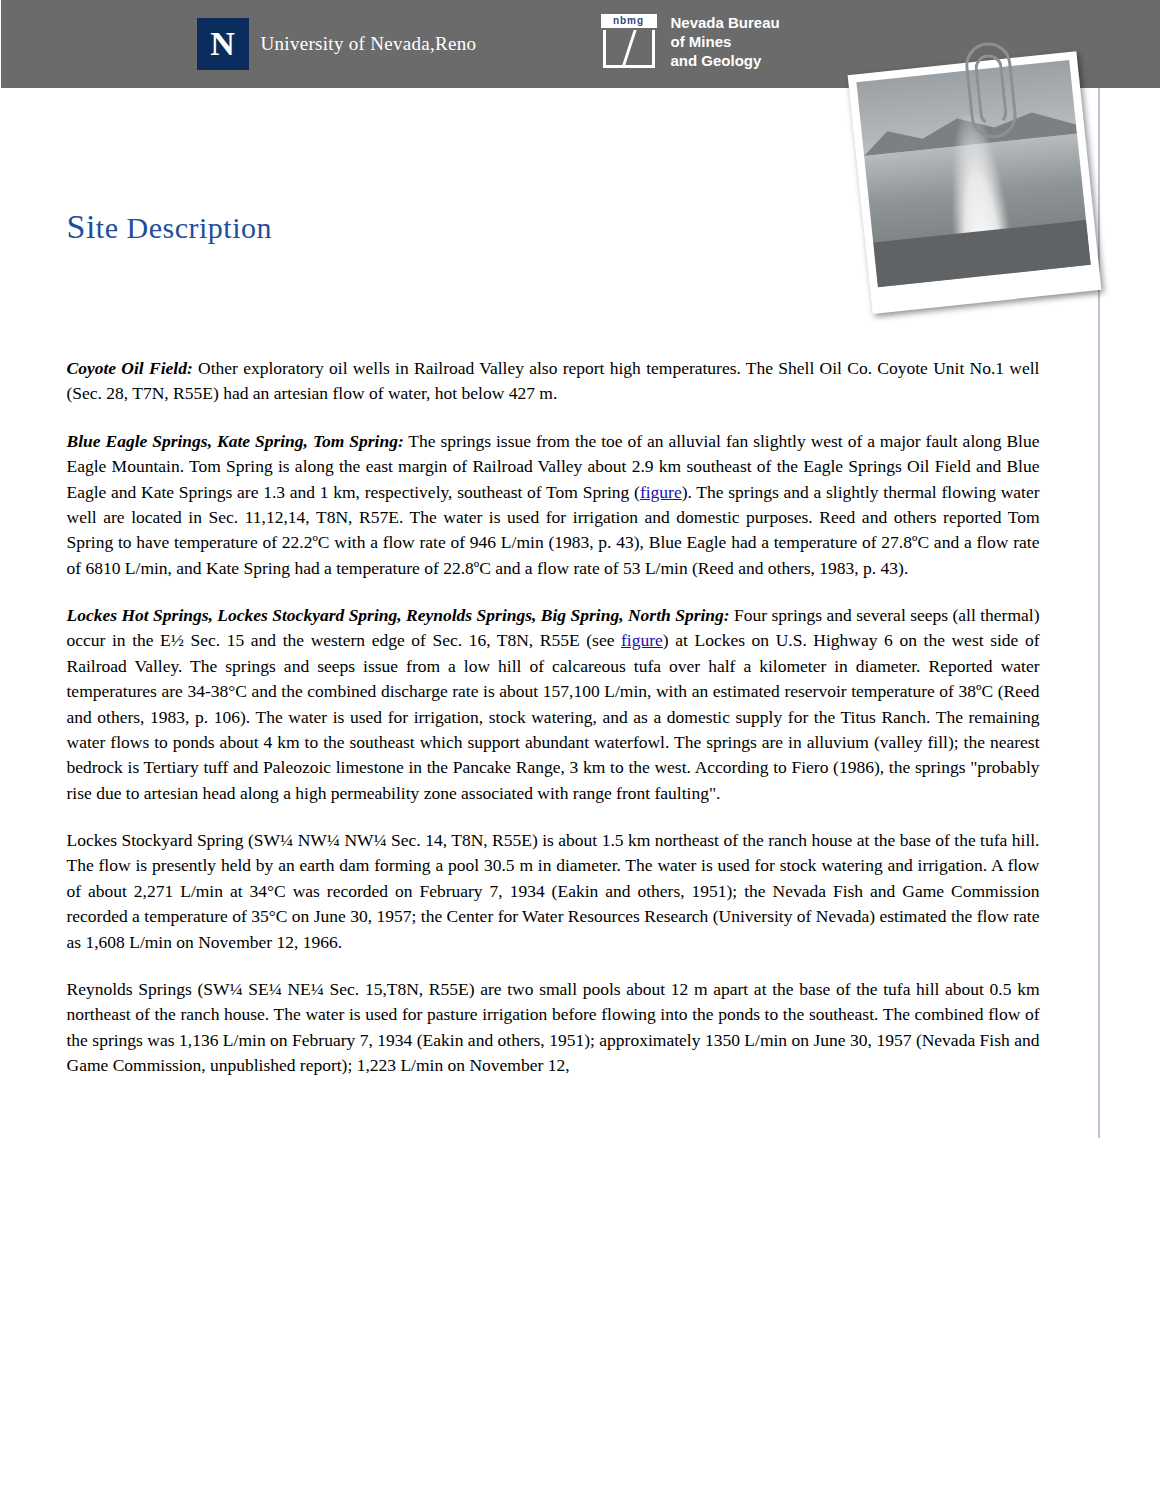N
University of Nevada,Reno
nbmg
Nevada Bureau
of Mines
and Geology
Site Description
Coyote Oil Field: Other exploratory oil wells in Railroad Valley also report high temperatures. The Shell Oil Co. Coyote Unit No.1 well (Sec. 28, T7N, R55E) had an artesian flow of water, hot below 427 m.
Blue Eagle Springs, Kate Spring, Tom Spring: The springs issue from the toe of an alluvial fan slightly west of a major fault along Blue Eagle Mountain. Tom Spring is along the east margin of Railroad Valley about 2.9 km southeast of the Eagle Springs Oil Field and Blue Eagle and Kate Springs are 1.3 and 1 km, respectively, southeast of Tom Spring (figure). The springs and a slightly thermal flowing water well are located in Sec. 11,12,14, T8N, R57E. The water is used for irrigation and domestic purposes. Reed and others reported Tom Spring to have temperature of 22.2ºC with a flow rate of 946 L/min (1983, p. 43), Blue Eagle had a temperature of 27.8ºC and a flow rate of 6810 L/min, and Kate Spring had a temperature of 22.8ºC and a flow rate of 53 L/min (Reed and others, 1983, p. 43).
Lockes Hot Springs, Lockes Stockyard Spring, Reynolds Springs, Big Spring, North Spring: Four springs and several seeps (all thermal) occur in the E½ Sec. 15 and the western edge of Sec. 16, T8N, R55E (see figure) at Lockes on U.S. Highway 6 on the west side of Railroad Valley. The springs and seeps issue from a low hill of calcareous tufa over half a kilometer in diameter. Reported water temperatures are 34-38°C and the combined discharge rate is about 157,100 L/min, with an estimated reservoir temperature of 38ºC (Reed and others, 1983, p. 106). The water is used for irrigation, stock watering, and as a domestic supply for the Titus Ranch. The remaining water flows to ponds about 4 km to the southeast which support abundant waterfowl. The springs are in alluvium (valley fill); the nearest bedrock is Tertiary tuff and Paleozoic limestone in the Pancake Range, 3 km to the west. According to Fiero (1986), the springs "probably rise due to artesian head along a high permeability zone associated with range front faulting".
Lockes Stockyard Spring (SW¼ NW¼ NW¼ Sec. 14, T8N, R55E) is about 1.5 km northeast of the ranch house at the base of the tufa hill. The flow is presently held by an earth dam forming a pool 30.5 m in diameter. The water is used for stock watering and irrigation. A flow of about 2,271 L/min at 34°C was recorded on February 7, 1934 (Eakin and others, 1951); the Nevada Fish and Game Commission recorded a temperature of 35°C on June 30, 1957; the Center for Water Resources Research (University of Nevada) estimated the flow rate as 1,608 L/min on November 12, 1966.
Reynolds Springs (SW¼ SE¼ NE¼ Sec. 15,T8N, R55E) are two small pools about 12 m apart at the base of the tufa hill about 0.5 km northeast of the ranch house. The water is used for pasture irrigation before flowing into the ponds to the southeast. The combined flow of the springs was 1,136 L/min on February 7, 1934 (Eakin and others, 1951); approximately 1350 L/min on June 30, 1957 (Nevada Fish and Game Commission, unpublished report); 1,223 L/min on November 12,